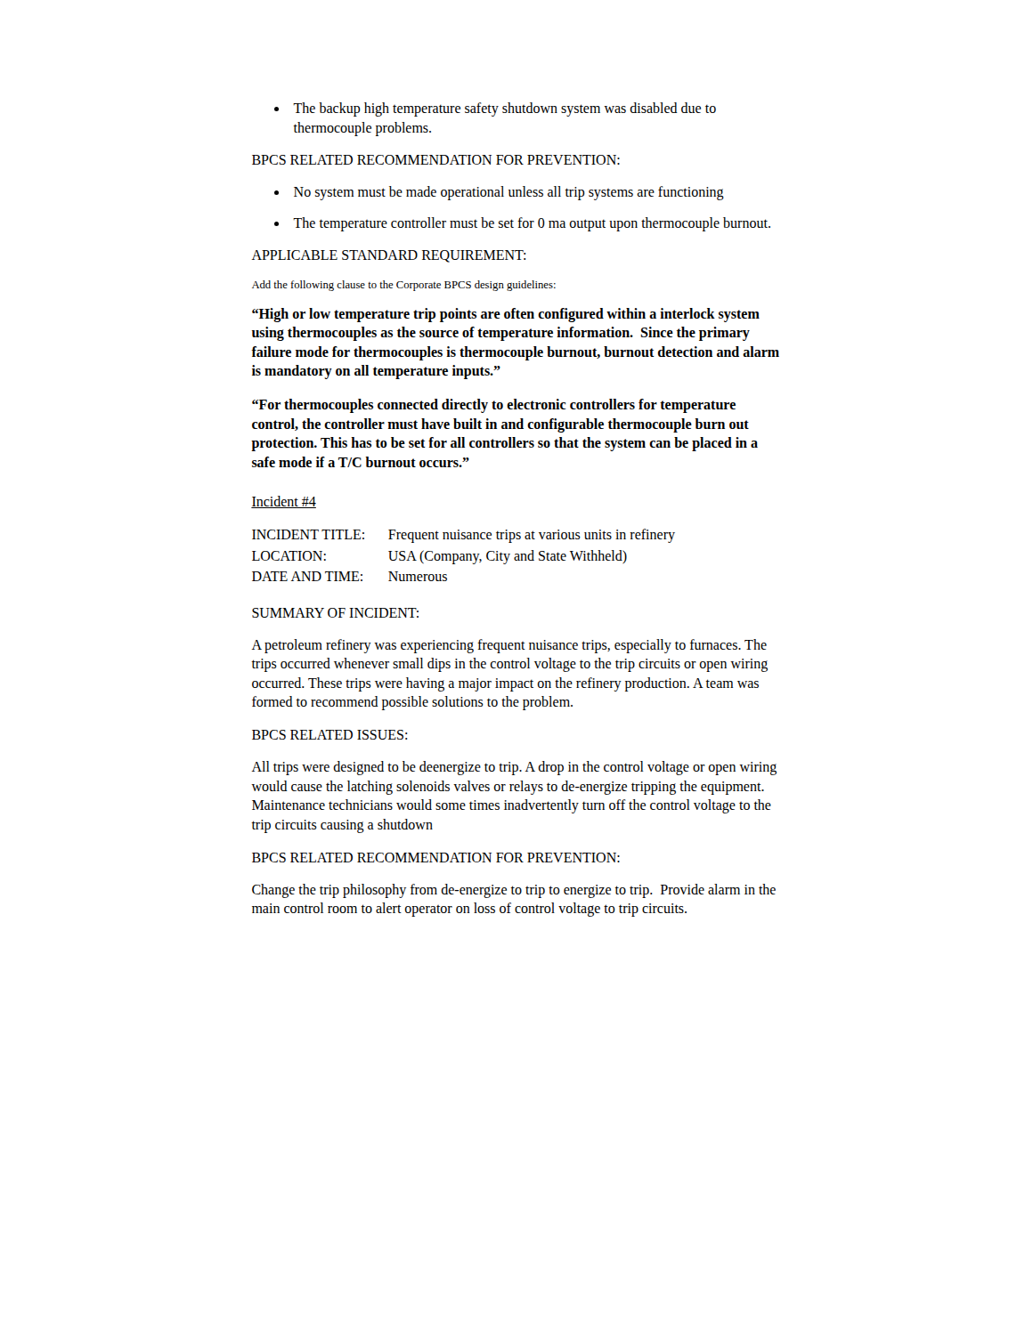The backup high temperature safety shutdown system was disabled due to thermocouple problems.
BPCS RELATED RECOMMENDATION FOR PREVENTION:
No system must be made operational unless all trip systems are functioning
The temperature controller must be set for 0 ma output upon thermocouple burnout.
APPLICABLE STANDARD REQUIREMENT:
Add the following clause to the Corporate BPCS design guidelines:
“High or low temperature trip points are often configured within a interlock system using thermocouples as the source of temperature information. Since the primary failure mode for thermocouples is thermocouple burnout, burnout detection and alarm is mandatory on all temperature inputs.”
“For thermocouples connected directly to electronic controllers for temperature control, the controller must have built in and configurable thermocouple burn out protection. This has to be set for all controllers so that the system can be placed in a safe mode if a T/C burnout occurs.”
Incident #4
| INCIDENT TITLE: | Frequent nuisance trips at various units in refinery |
| LOCATION: | USA (Company, City and State Withheld) |
| DATE AND TIME: | Numerous |
SUMMARY OF INCIDENT:
A petroleum refinery was experiencing frequent nuisance trips, especially to furnaces. The trips occurred whenever small dips in the control voltage to the trip circuits or open wiring occurred. These trips were having a major impact on the refinery production. A team was formed to recommend possible solutions to the problem.
BPCS RELATED ISSUES:
All trips were designed to be deenergize to trip. A drop in the control voltage or open wiring would cause the latching solenoids valves or relays to de-energize tripping the equipment. Maintenance technicians would some times inadvertently turn off the control voltage to the trip circuits causing a shutdown
BPCS RELATED RECOMMENDATION FOR PREVENTION:
Change the trip philosophy from de-energize to trip to energize to trip. Provide alarm in the main control room to alert operator on loss of control voltage to trip circuits.